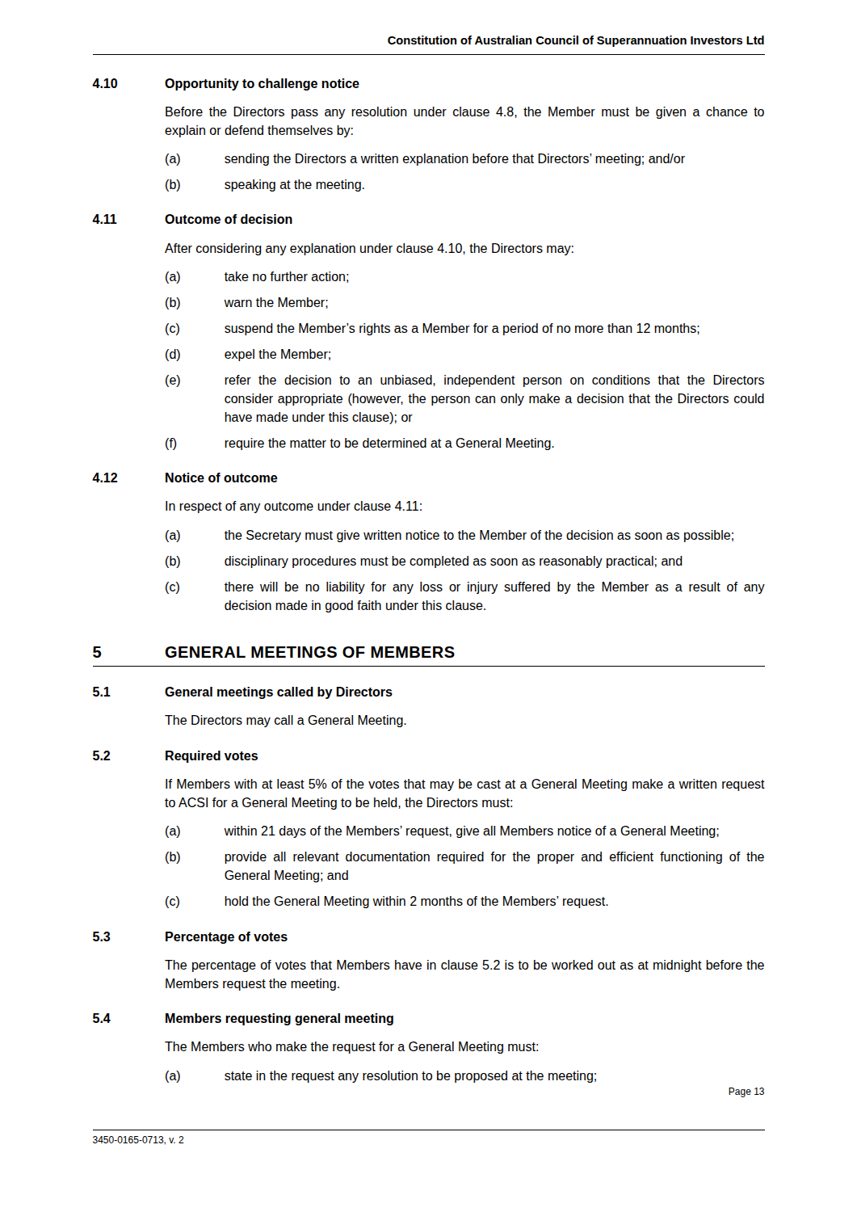Constitution of Australian Council of Superannuation Investors Ltd
4.10
Opportunity to challenge notice
Before the Directors pass any resolution under clause 4.8, the Member must be given a chance to explain or defend themselves by:
(a) sending the Directors a written explanation before that Directors’ meeting; and/or
(b) speaking at the meeting.
4.11
Outcome of decision
After considering any explanation under clause 4.10, the Directors may:
(a) take no further action;
(b) warn the Member;
(c) suspend the Member’s rights as a Member for a period of no more than 12 months;
(d) expel the Member;
(e) refer the decision to an unbiased, independent person on conditions that the Directors consider appropriate (however, the person can only make a decision that the Directors could have made under this clause); or
(f) require the matter to be determined at a General Meeting.
4.12
Notice of outcome
In respect of any outcome under clause 4.11:
(a) the Secretary must give written notice to the Member of the decision as soon as possible;
(b) disciplinary procedures must be completed as soon as reasonably practical; and
(c) there will be no liability for any loss or injury suffered by the Member as a result of any decision made in good faith under this clause.
5
GENERAL MEETINGS OF MEMBERS
5.1
General meetings called by Directors
The Directors may call a General Meeting.
5.2
Required votes
If Members with at least 5% of the votes that may be cast at a General Meeting make a written request to ACSI for a General Meeting to be held, the Directors must:
(a) within 21 days of the Members’ request, give all Members notice of a General Meeting;
(b) provide all relevant documentation required for the proper and efficient functioning of the General Meeting; and
(c) hold the General Meeting within 2 months of the Members’ request.
5.3
Percentage of votes
The percentage of votes that Members have in clause 5.2 is to be worked out as at midnight before the Members request the meeting.
5.4
Members requesting general meeting
The Members who make the request for a General Meeting must:
(a) state in the request any resolution to be proposed at the meeting;
Page 13
3450-0165-0713, v. 2